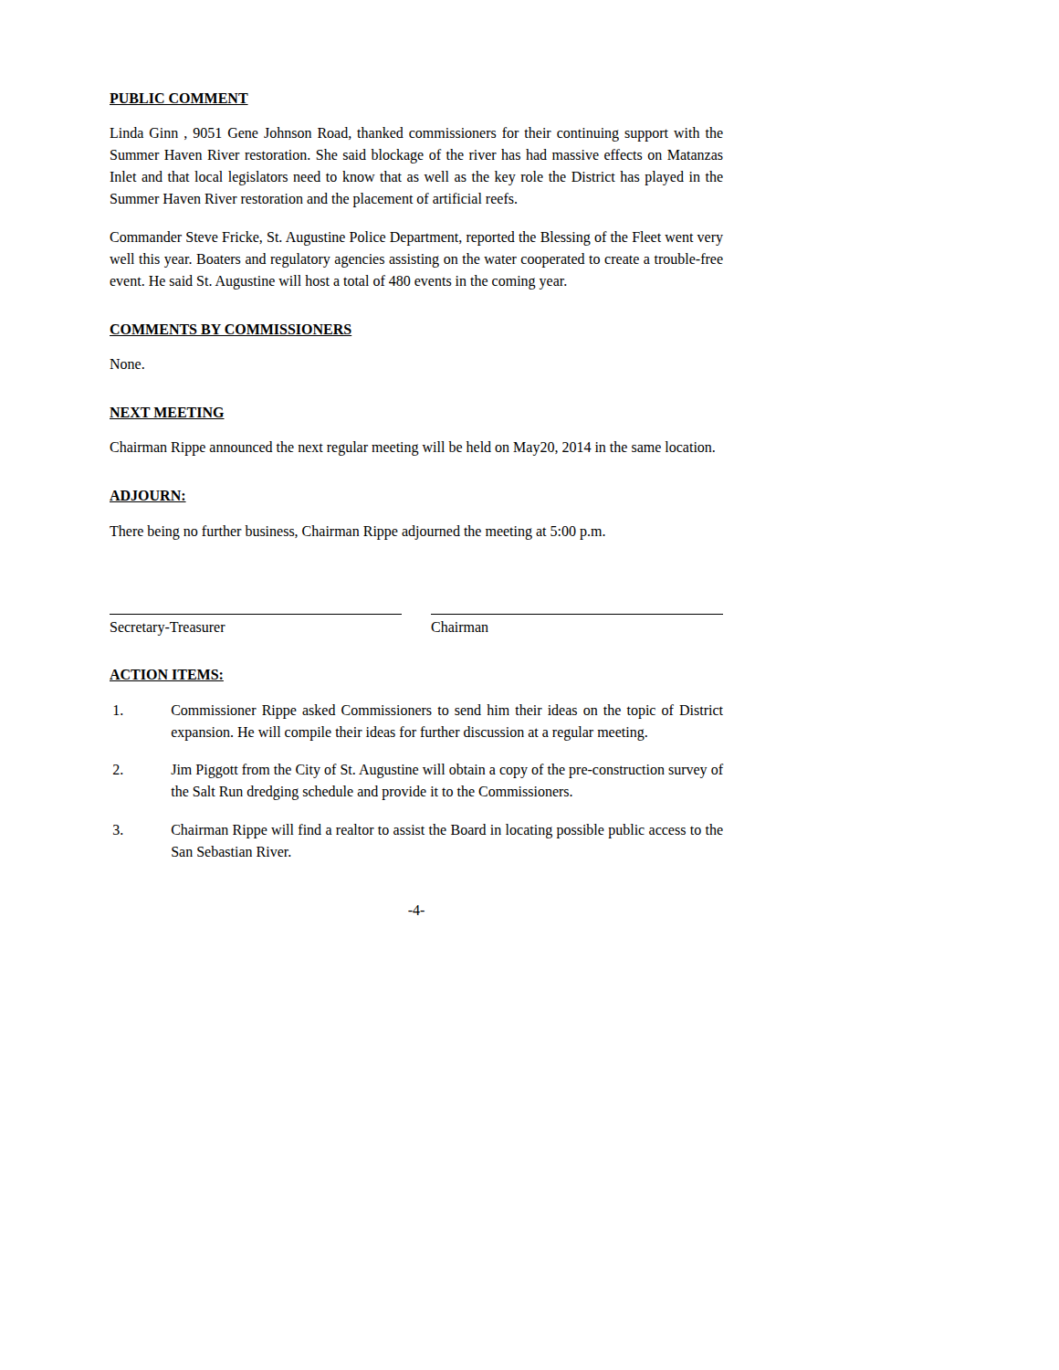Public Comment
Linda Ginn , 9051 Gene Johnson Road, thanked commissioners for their continuing support with the Summer Haven River restoration. She said blockage of the river has had massive effects on Matanzas Inlet and that local legislators need to know that as well as the key role the District has played in the Summer Haven River restoration and the placement of artificial reefs.
Commander Steve Fricke, St. Augustine Police Department, reported the Blessing of the Fleet went very well this year. Boaters and regulatory agencies assisting on the water cooperated to create a trouble-free event. He said St. Augustine will host a total of 480 events in the coming year.
Comments by Commissioners
None.
Next Meeting
Chairman Rippe announced the next regular meeting will be held on May20, 2014 in the same location.
Adjourn:
There being no further business, Chairman Rippe adjourned the meeting at 5:00 p.m.
Secretary-Treasurer
Chairman
Action Items:
Commissioner Rippe asked Commissioners to send him their ideas on the topic of District expansion. He will compile their ideas for further discussion at a regular meeting.
Jim Piggott from the City of St. Augustine will obtain a copy of the pre-construction survey of the Salt Run dredging schedule and provide it to the Commissioners.
Chairman Rippe will find a realtor to assist the Board in locating possible public access to the San Sebastian River.
-4-